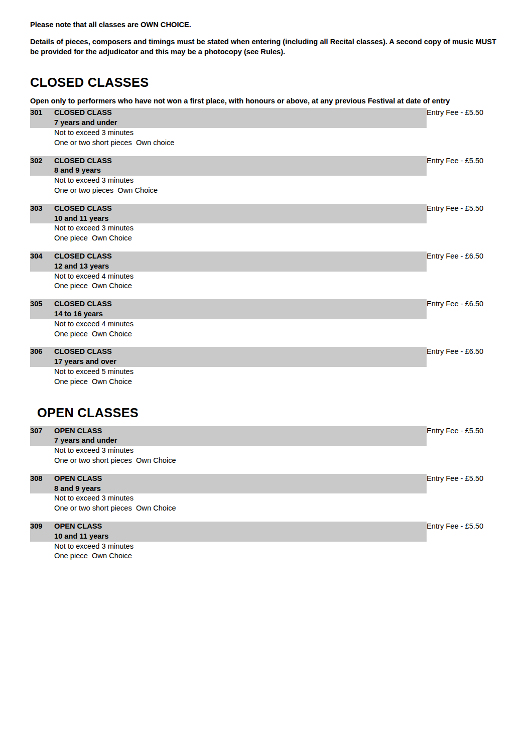Please note that all classes are OWN CHOICE.
Details of pieces, composers and timings must be stated when entering (including all Recital classes). A second copy of music MUST be provided for the adjudicator and this may be a photocopy (see Rules).
CLOSED CLASSES
Open only to performers who have not won a first place, with honours or above, at any previous Festival at date of entry
| 301 | CLOSED CLASS | Entry Fee - £5.50 |
| | 7 years and under | |
| | Not to exceed 3 minutes | |
| | One or two short pieces Own choice | |
| 302 | CLOSED CLASS | Entry Fee - £5.50 |
| | 8 and 9 years | |
| | Not to exceed 3 minutes | |
| | One or two pieces Own Choice | |
| 303 | CLOSED CLASS | Entry Fee - £5.50 |
| | 10 and 11 years | |
| | Not to exceed 3 minutes | |
| | One piece Own Choice | |
| 304 | CLOSED CLASS | Entry Fee - £6.50 |
| | 12 and 13 years | |
| | Not to exceed 4 minutes | |
| | One piece Own Choice | |
| 305 | CLOSED CLASS | Entry Fee - £6.50 |
| | 14 to 16 years | |
| | Not to exceed 4 minutes | |
| | One piece Own Choice | |
| 306 | CLOSED CLASS | Entry Fee - £6.50 |
| | 17 years and over | |
| | Not to exceed 5 minutes | |
| | One piece Own Choice | |
OPEN CLASSES
| 307 | OPEN CLASS | Entry Fee - £5.50 |
| | 7 years and under | |
| | Not to exceed 3 minutes | |
| | One or two short pieces Own Choice | |
| 308 | OPEN CLASS | Entry Fee - £5.50 |
| | 8 and 9 years | |
| | Not to exceed 3 minutes | |
| | One or two short pieces Own Choice | |
| 309 | OPEN CLASS | Entry Fee - £5.50 |
| | 10 and 11 years | |
| | Not to exceed 3 minutes | |
| | One piece Own Choice | |